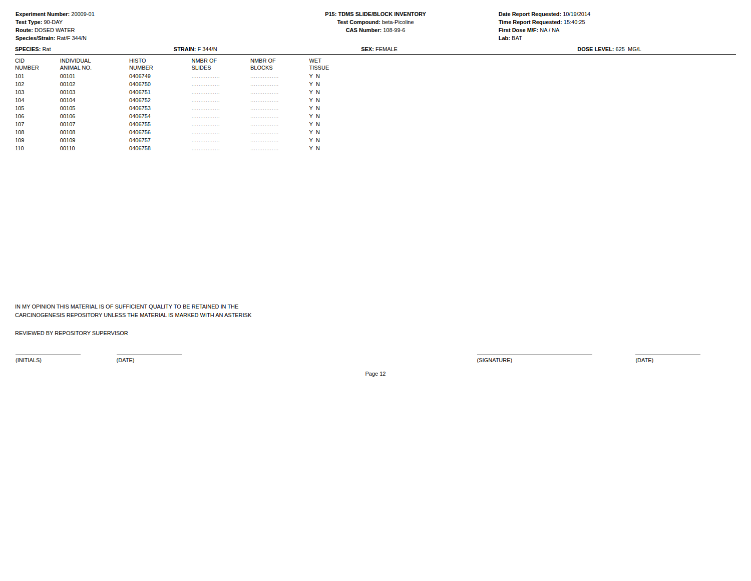| Experiment Number: 20009-01 Test Type: 90-DAY Route: DOSED WATER Species/Strain: Rat/F 344/N | P15: TDMS SLIDE/BLOCK INVENTORY Test Compound: beta-Picoline CAS Number: 108-99-6 | Date Report Requested: 10/19/2014 Time Report Requested: 15:40:25 First Dose M/F: NA / NA Lab: BAT |
| SPECIES: Rat | STRAIN: F 344/N | SEX: FEMALE | DOSE LEVEL: 625 MG/L |
| CID NUMBER | INDIVIDUAL ANIMAL NO. | HISTO NUMBER | NMBR OF SLIDES | NMBR OF BLOCKS | WET TISSUE |
| --- | --- | --- | --- | --- | --- |
| 101 | 00101 | 0406749 | ................ | ................ | Y N |
| 102 | 00102 | 0406750 | ................ | ................ | Y N |
| 103 | 00103 | 0406751 | ................ | ................ | Y N |
| 104 | 00104 | 0406752 | ................ | ................ | Y N |
| 105 | 00105 | 0406753 | ................ | ................ | Y N |
| 106 | 00106 | 0406754 | ................ | ................ | Y N |
| 107 | 00107 | 0406755 | ................ | ................ | Y N |
| 108 | 00108 | 0406756 | ................ | ................ | Y N |
| 109 | 00109 | 0406757 | ................ | ................ | Y N |
| 110 | 00110 | 0406758 | ................ | ................ | Y N |
IN MY OPINION THIS MATERIAL IS OF SUFFICIENT QUALITY TO BE RETAINED IN THE
CARCINOGENESIS REPOSITORY UNLESS THE MATERIAL IS MARKED WITH AN ASTERISK
REVIEWED BY REPOSITORY SUPERVISOR
| (INITIALS) | (DATE) | | (SIGNATURE) | (DATE) |
Page 12